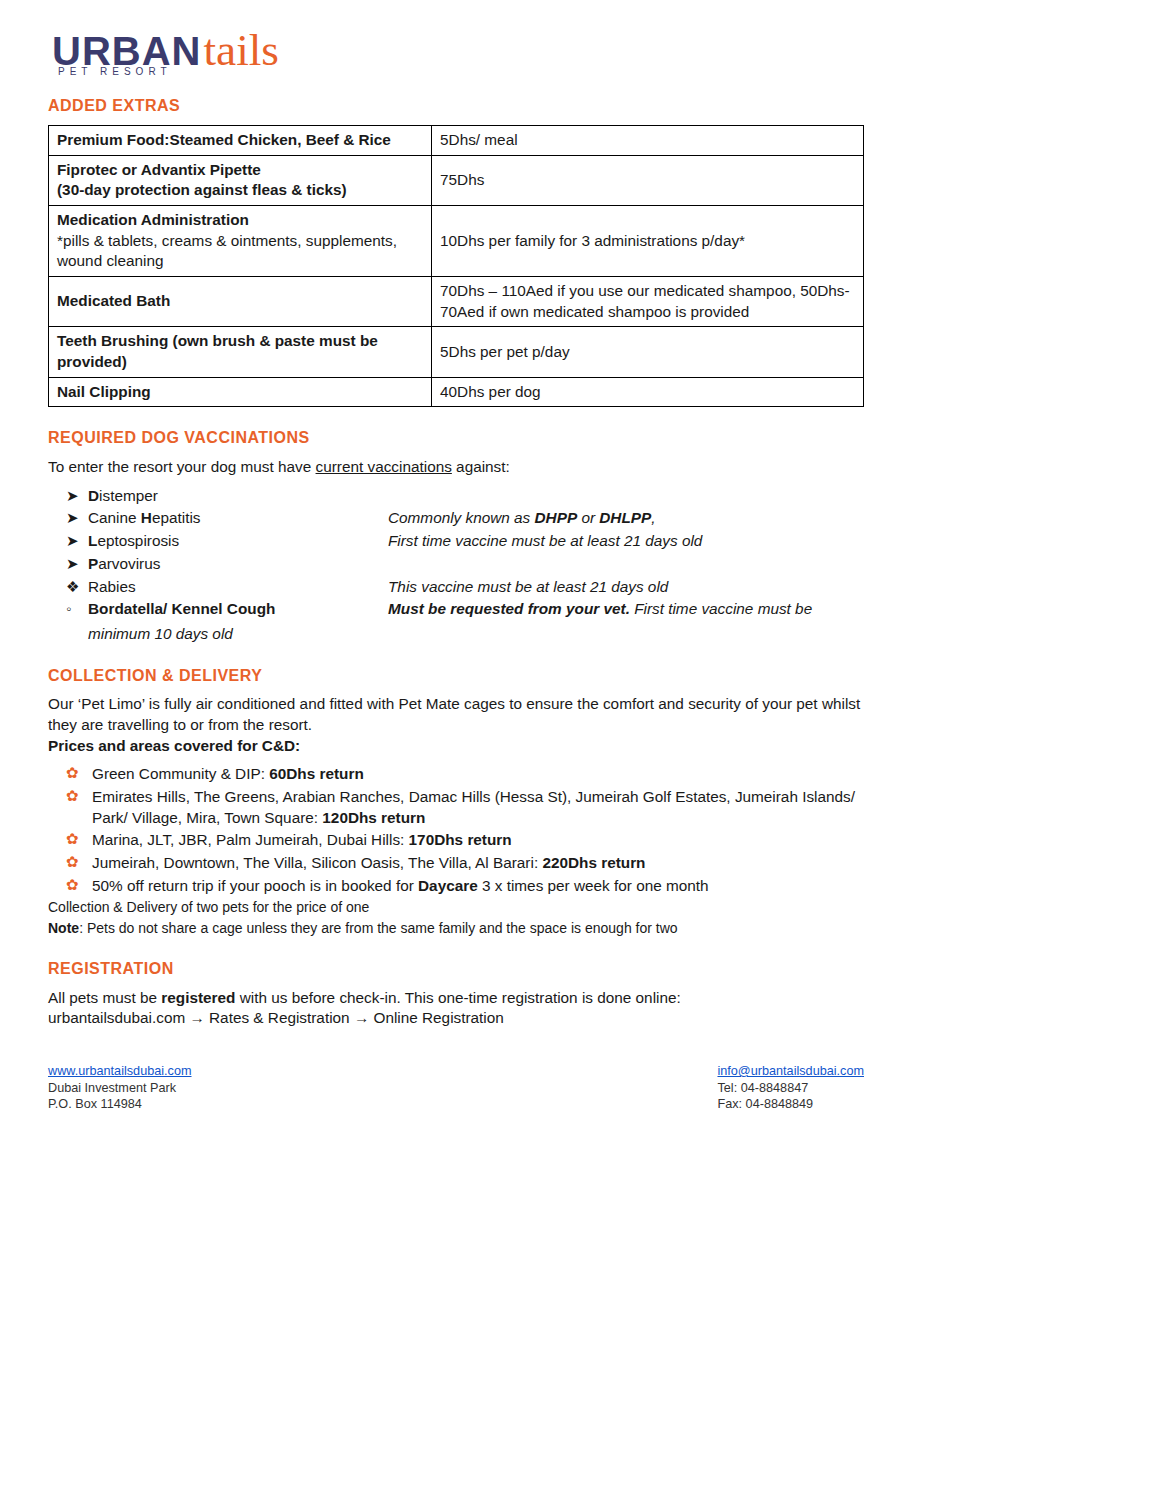URBAN tails PET RESORT
Added Extras
| Premium Food:Steamed Chicken, Beef & Rice | 5Dhs/ meal |
| Fiprotec or Advantix Pipette (30-day protection against fleas & ticks) | 75Dhs |
| Medication Administration *pills & tablets, creams & ointments, supplements, wound cleaning | 10Dhs per family for 3 administrations p/day* |
| Medicated Bath | 70Dhs – 110Aed if you use our medicated shampoo, 50Dhs-70Aed if own medicated shampoo is provided |
| Teeth Brushing (own brush & paste must be provided) | 5Dhs per pet p/day |
| Nail Clipping | 40Dhs per dog |
Required Dog Vaccinations
To enter the resort your dog must have current vaccinations against:
➤Distemper
➤Canine Hepatitis Commonly known as DHPP or DHLPP,
➤Leptospirosis First time vaccine must be at least 21 days old
➤Parvovirus
❖Rabies This vaccine must be at least 21 days old
◦Bordatella/ Kennel Cough Must be requested from your vet. First time vaccine must be
minimum 10 days old
Collection & Delivery
Our ‘Pet Limo’ is fully air conditioned and fitted with Pet Mate cages to ensure the comfort and security of your pet whilst they are travelling to or from the resort.
Prices and areas covered for C&D:
Green Community & DIP: 60Dhs return
Emirates Hills, The Greens, Arabian Ranches, Damac Hills (Hessa St), Jumeirah Golf Estates, Jumeirah Islands/ Park/ Village, Mira, Town Square: 120Dhs return
Marina, JLT, JBR, Palm Jumeirah, Dubai Hills: 170Dhs return
Jumeirah, Downtown, The Villa, Silicon Oasis, The Villa, Al Barari: 220Dhs return
50% off return trip if your pooch is in booked for Daycare 3 x times per week for one month
Collection & Delivery of two pets for the price of one
Note: Pets do not share a cage unless they are from the same family and the space is enough for two
Registration
All pets must be registered with us before check-in. This one-time registration is done online:
urbantailsdubai.com → Rates & Registration → Online Registration
www.urbantailsdubai.com
Dubai Investment Park
P.O. Box 114984
info@urbantailsdubai.com
Tel: 04-8848847
Fax: 04-8848849